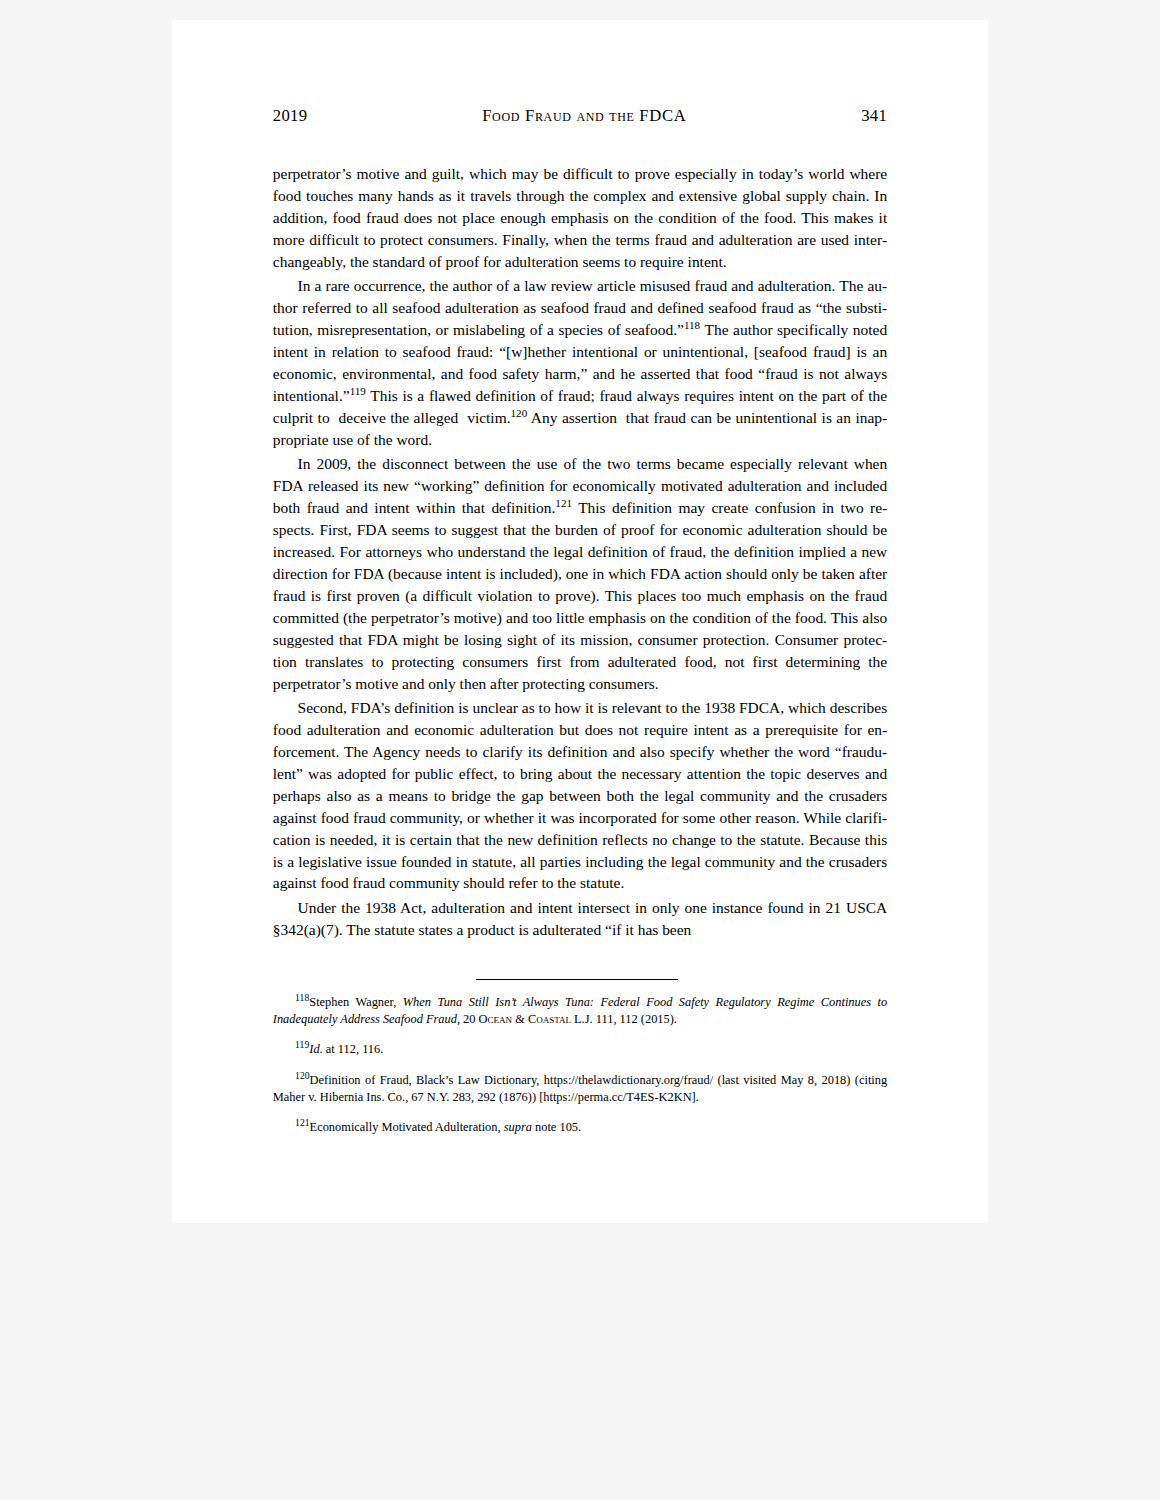2019 Food Fraud and the FDCA 341
perpetrator’s motive and guilt, which may be difficult to prove especially in today’s world where food touches many hands as it travels through the complex and extensive global supply chain. In addition, food fraud does not place enough emphasis on the condition of the food. This makes it more difficult to protect consumers. Finally, when the terms fraud and adulteration are used interchangeably, the standard of proof for adulteration seems to require intent.
In a rare occurrence, the author of a law review article misused fraud and adulteration. The author referred to all seafood adulteration as seafood fraud and defined seafood fraud as “the substitution, misrepresentation, or mislabeling of a species of seafood.”118 The author specifically noted intent in relation to seafood fraud: “[w]hether intentional or unintentional, [seafood fraud] is an economic, environmental, and food safety harm,” and he asserted that food “fraud is not always intentional.”119 This is a flawed definition of fraud; fraud always requires intent on the part of the culprit to deceive the alleged victim.120 Any assertion that fraud can be unintentional is an inappropriate use of the word.
In 2009, the disconnect between the use of the two terms became especially relevant when FDA released its new “working” definition for economically motivated adulteration and included both fraud and intent within that definition.121 This definition may create confusion in two respects. First, FDA seems to suggest that the burden of proof for economic adulteration should be increased. For attorneys who understand the legal definition of fraud, the definition implied a new direction for FDA (because intent is included), one in which FDA action should only be taken after fraud is first proven (a difficult violation to prove). This places too much emphasis on the fraud committed (the perpetrator’s motive) and too little emphasis on the condition of the food. This also suggested that FDA might be losing sight of its mission, consumer protection. Consumer protection translates to protecting consumers first from adulterated food, not first determining the perpetrator’s motive and only then after protecting consumers.
Second, FDA’s definition is unclear as to how it is relevant to the 1938 FDCA, which describes food adulteration and economic adulteration but does not require intent as a prerequisite for enforcement. The Agency needs to clarify its definition and also specify whether the word “fraudulent” was adopted for public effect, to bring about the necessary attention the topic deserves and perhaps also as a means to bridge the gap between both the legal community and the crusaders against food fraud community, or whether it was incorporated for some other reason. While clarification is needed, it is certain that the new definition reflects no change to the statute. Because this is a legislative issue founded in statute, all parties including the legal community and the crusaders against food fraud community should refer to the statute.
Under the 1938 Act, adulteration and intent intersect in only one instance found in 21 USCA §342(a)(7). The statute states a product is adulterated “if it has been
118 Stephen Wagner, When Tuna Still Isn’t Always Tuna: Federal Food Safety Regulatory Regime Continues to Inadequately Address Seafood Fraud, 20 Ocean & Coastal L.J. 111, 112 (2015).
119 Id. at 112, 116.
120 Definition of Fraud, Black’s Law Dictionary, https://thelawdictionary.org/fraud/ (last visited May 8, 2018) (citing Maher v. Hibernia Ins. Co., 67 N.Y. 283, 292 (1876)) [https://perma.cc/T4ES-K2KN].
121 Economically Motivated Adulteration, supra note 105.